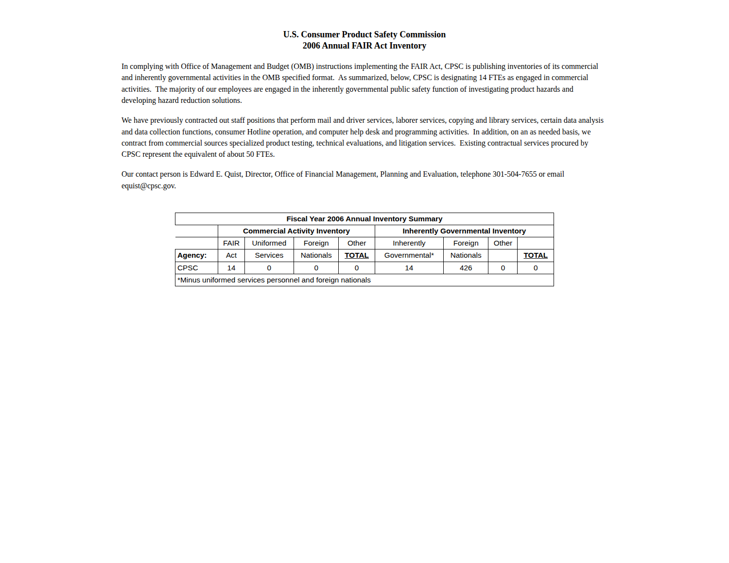U.S. Consumer Product Safety Commission2006 Annual FAIR Act Inventory
In complying with Office of Management and Budget (OMB) instructions implementing the FAIR Act, CPSC is publishing inventories of its commercial and inherently governmental activities in the OMB specified format. As summarized, below, CPSC is designating 14 FTEs as engaged in commercial activities. The majority of our employees are engaged in the inherently governmental public safety function of investigating product hazards and developing hazard reduction solutions.
We have previously contracted out staff positions that perform mail and driver services, laborer services, copying and library services, certain data analysis and data collection functions, consumer Hotline operation, and computer help desk and programming activities. In addition, on an as needed basis, we contract from commercial sources specialized product testing, technical evaluations, and litigation services. Existing contractual services procured by CPSC represent the equivalent of about 50 FTEs.
Our contact person is Edward E. Quist, Director, Office of Financial Management, Planning and Evaluation, telephone 301-504-7655 or email equist@cpsc.gov.
| Fiscal Year 2006 Annual Inventory Summary |
| | Commercial Activity Inventory | Inherently Governmental Inventory |
| | FAIR | Uniformed | Foreign | Other | Inherently | Foreign | Other | |
| Agency: | Act | Services | Nationals | TOTAL | Governmental* | Nationals | | TOTAL |
| CPSC | 14 | 0 | 0 | 0 | 14 | 426 | 0 | 0 |
| *Minus uniformed services personnel and foreign nationals |